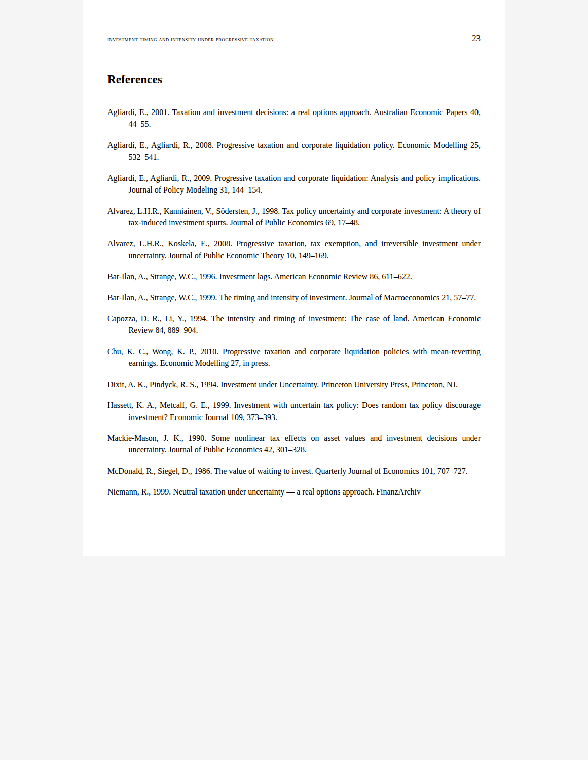investment timing and intensity under progressive taxation 23
References
Agliardi, E., 2001. Taxation and investment decisions: a real options approach. Australian Economic Papers 40, 44–55.
Agliardi, E., Agliardi, R., 2008. Progressive taxation and corporate liquidation policy. Economic Modelling 25, 532–541.
Agliardi, E., Agliardi, R., 2009. Progressive taxation and corporate liquidation: Analysis and policy implications. Journal of Policy Modeling 31, 144–154.
Alvarez, L.H.R., Kanniainen, V., Södersten, J., 1998. Tax policy uncertainty and corporate investment: A theory of tax-induced investment spurts. Journal of Public Economics 69, 17–48.
Alvarez, L.H.R., Koskela, E., 2008. Progressive taxation, tax exemption, and irreversible investment under uncertainty. Journal of Public Economic Theory 10, 149–169.
Bar-Ilan, A., Strange, W.C., 1996. Investment lags. American Economic Review 86, 611–622.
Bar-Ilan, A., Strange, W.C., 1999. The timing and intensity of investment. Journal of Macroeconomics 21, 57–77.
Capozza, D. R., Li, Y., 1994. The intensity and timing of investment: The case of land. American Economic Review 84, 889–904.
Chu, K. C., Wong, K. P., 2010. Progressive taxation and corporate liquidation policies with mean-reverting earnings. Economic Modelling 27, in press.
Dixit, A. K., Pindyck, R. S., 1994. Investment under Uncertainty. Princeton University Press, Princeton, NJ.
Hassett, K. A., Metcalf, G. E., 1999. Investment with uncertain tax policy: Does random tax policy discourage investment? Economic Journal 109, 373–393.
Mackie-Mason, J. K., 1990. Some nonlinear tax effects on asset values and investment decisions under uncertainty. Journal of Public Economics 42, 301–328.
McDonald, R., Siegel, D., 1986. The value of waiting to invest. Quarterly Journal of Economics 101, 707–727.
Niemann, R., 1999. Neutral taxation under uncertainty — a real options approach. FinanzArchiv